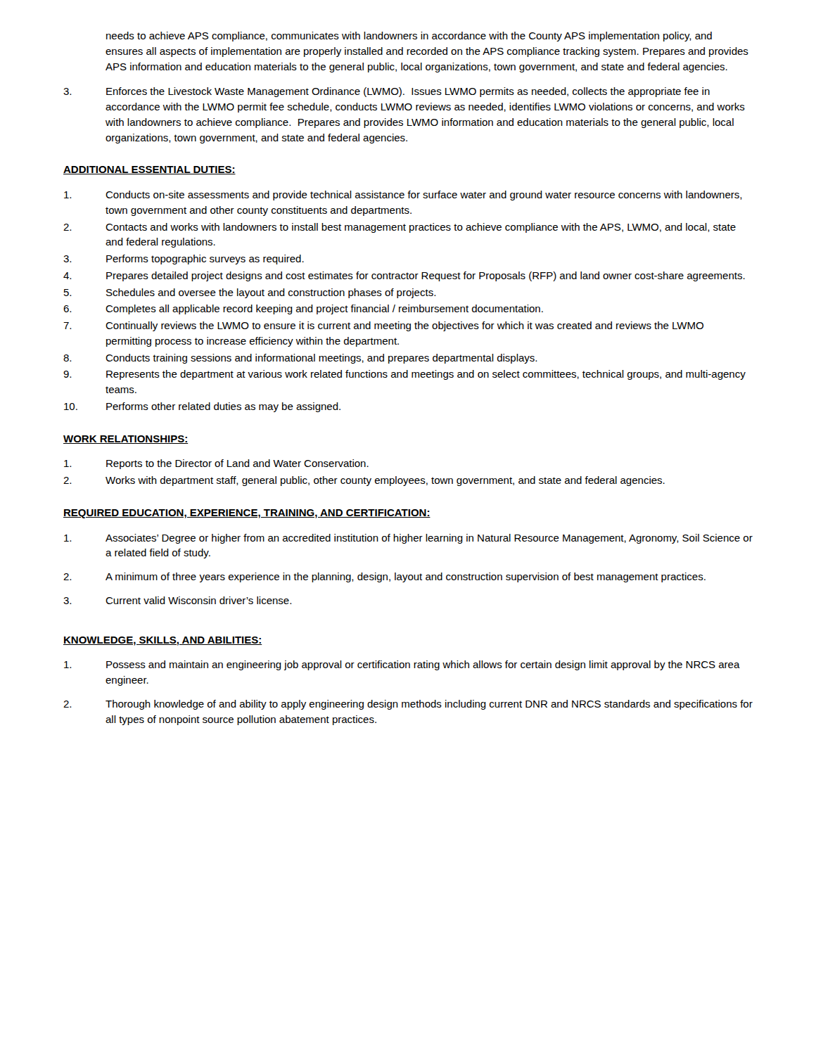needs to achieve APS compliance, communicates with landowners in accordance with the County APS implementation policy, and ensures all aspects of implementation are properly installed and recorded on the APS compliance tracking system. Prepares and provides APS information and education materials to the general public, local organizations, town government, and state and federal agencies.
| 3. | Enforces the Livestock Waste Management Ordinance (LWMO). Issues LWMO permits as needed, collects the appropriate fee in accordance with the LWMO permit fee schedule, conducts LWMO reviews as needed, identifies LWMO violations or concerns, and works with landowners to achieve compliance. Prepares and provides LWMO information and education materials to the general public, local organizations, town government, and state and federal agencies. |
ADDITIONAL ESSENTIAL DUTIES:
| 1. | Conducts on-site assessments and provide technical assistance for surface water and ground water resource concerns with landowners, town government and other county constituents and departments. |
| 2. | Contacts and works with landowners to install best management practices to achieve compliance with the APS, LWMO, and local, state and federal regulations. |
| 3. | Performs topographic surveys as required. |
| 4. | Prepares detailed project designs and cost estimates for contractor Request for Proposals (RFP) and land owner cost-share agreements. |
| 5. | Schedules and oversee the layout and construction phases of projects. |
| 6. | Completes all applicable record keeping and project financial / reimbursement documentation. |
| 7. | Continually reviews the LWMO to ensure it is current and meeting the objectives for which it was created and reviews the LWMO permitting process to increase efficiency within the department. |
| 8. | Conducts training sessions and informational meetings, and prepares departmental displays. |
| 9. | Represents the department at various work related functions and meetings and on select committees, technical groups, and multi-agency teams. |
| 10. | Performs other related duties as may be assigned. |
WORK RELATIONSHIPS:
| 1. | Reports to the Director of Land and Water Conservation. |
| 2. | Works with department staff, general public, other county employees, town government, and state and federal agencies. |
REQUIRED EDUCATION, EXPERIENCE, TRAINING, AND CERTIFICATION:
| 1. | Associates’ Degree or higher from an accredited institution of higher learning in Natural Resource Management, Agronomy, Soil Science or a related field of study. |
| 2. | A minimum of three years experience in the planning, design, layout and construction supervision of best management practices. |
| 3. | Current valid Wisconsin driver’s license. |
KNOWLEDGE, SKILLS, AND ABILITIES:
| 1. | Possess and maintain an engineering job approval or certification rating which allows for certain design limit approval by the NRCS area engineer. |
| 2. | Thorough knowledge of and ability to apply engineering design methods including current DNR and NRCS standards and specifications for all types of nonpoint source pollution abatement practices. |